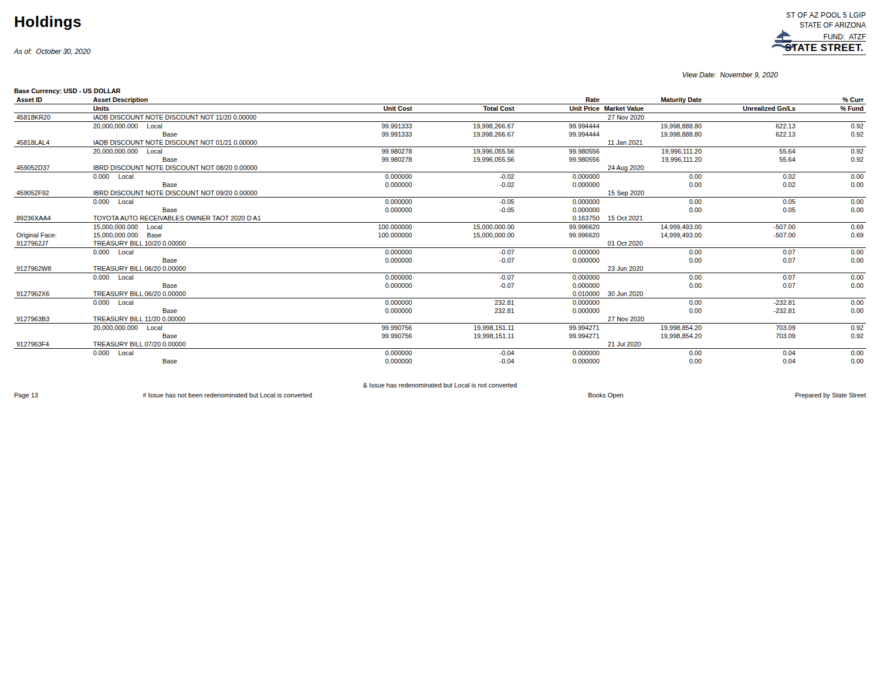Holdings
As of: October 30, 2020
ST OF AZ POOL 5 LGIP
STATE OF ARIZONA
FUND: ATZF
STATE STREET.
View Date: November 9, 2020
Base Currency: USD - US DOLLAR
| Asset ID | Asset Description | | | Rate | Maturity Date | | % Curr |
| --- | --- | --- | --- | --- | --- | --- | --- |
| | Units | Unit Cost | Total Cost | Unit Price | Market Value | Unrealized Gn/Ls | % Fund |
| 45818KR20 | IADB DISCOUNT NOTE DISCOUNT NOT 11/20 0.00000 | | 27 Nov 2020 | | |
| | 20,000,000.000 Local | 99.991333 | 19,998,266.67 | 99.994444 | 19,998,888.80 | 622.13 | 0.92 |
| | Base | 99.991333 | 19,998,266.67 | 99.994444 | 19,998,888.80 | 622.13 | 0.92 |
| 45818LAL4 | IADB DISCOUNT NOTE DISCOUNT NOT 01/21 0.00000 | | 11 Jan 2021 | | |
| | 20,000,000.000 Local | 99.980278 | 19,996,055.56 | 99.980556 | 19,996,111.20 | 55.64 | 0.92 |
| | Base | 99.980278 | 19,996,055.56 | 99.980556 | 19,996,111.20 | 55.64 | 0.92 |
| 459052D37 | IBRD DISCOUNT NOTE DISCOUNT NOT 08/20 0.00000 | | 24 Aug 2020 | | |
| | 0.000 Local | 0.000000 | -0.02 | 0.000000 | 0.00 | 0.02 | 0.00 |
| | Base | 0.000000 | -0.02 | 0.000000 | 0.00 | 0.02 | 0.00 |
| 459052F92 | IBRD DISCOUNT NOTE DISCOUNT NOT 09/20 0.00000 | | 15 Sep 2020 | | |
| | 0.000 Local | 0.000000 | -0.05 | 0.000000 | 0.00 | 0.05 | 0.00 |
| | Base | 0.000000 | -0.05 | 0.000000 | 0.00 | 0.05 | 0.00 |
| 89236XAA4 | TOYOTA AUTO RECEIVABLES OWNER TAOT 2020 D A1 | 0.163750 | 15 Oct 2021 | | |
| | 15,000,000.000 Local | 100.000000 | 15,000,000.00 | 99.996620 | 14,999,493.00 | -507.00 | 0.69 |
| Original Face: | 15,000,000.000 Base | 100.000000 | 15,000,000.00 | 99.996620 | 14,999,493.00 | -507.00 | 0.69 |
| 9127962J7 | TREASURY BILL 10/20 0.00000 | | 01 Oct 2020 | | |
| | 0.000 Local | 0.000000 | -0.07 | 0.000000 | 0.00 | 0.07 | 0.00 |
| | Base | 0.000000 | -0.07 | 0.000000 | 0.00 | 0.07 | 0.00 |
| 9127962W8 | TREASURY BILL 06/20 0.00000 | | 23 Jun 2020 | | |
| | 0.000 Local | 0.000000 | -0.07 | 0.000000 | 0.00 | 0.07 | 0.00 |
| | Base | 0.000000 | -0.07 | 0.000000 | 0.00 | 0.07 | 0.00 |
| 9127962X6 | TREASURY BILL 06/20 0.00000 | 0.010000 | 30 Jun 2020 | | |
| | 0.000 Local | 0.000000 | 232.81 | 0.000000 | 0.00 | -232.81 | 0.00 |
| | Base | 0.000000 | 232.81 | 0.000000 | 0.00 | -232.81 | 0.00 |
| 9127963B3 | TREASURY BILL 11/20 0.00000 | | 27 Nov 2020 | | |
| | 20,000,000.000 Local | 99.990756 | 19,998,151.11 | 99.994271 | 19,998,854.20 | 703.09 | 0.92 |
| | Base | 99.990756 | 19,998,151.11 | 99.994271 | 19,998,854.20 | 703.09 | 0.92 |
| 9127963F4 | TREASURY BILL 07/20 0.00000 | | 21 Jul 2020 | | |
| | 0.000 Local | 0.000000 | -0.04 | 0.000000 | 0.00 | 0.04 | 0.00 |
| | Base | 0.000000 | -0.04 | 0.000000 | 0.00 | 0.04 | 0.00 |
& Issue has redenominated but Local is not converted
Page 13
# Issue has not been redenominated but Local is converted
Books Open
Prepared by State Street